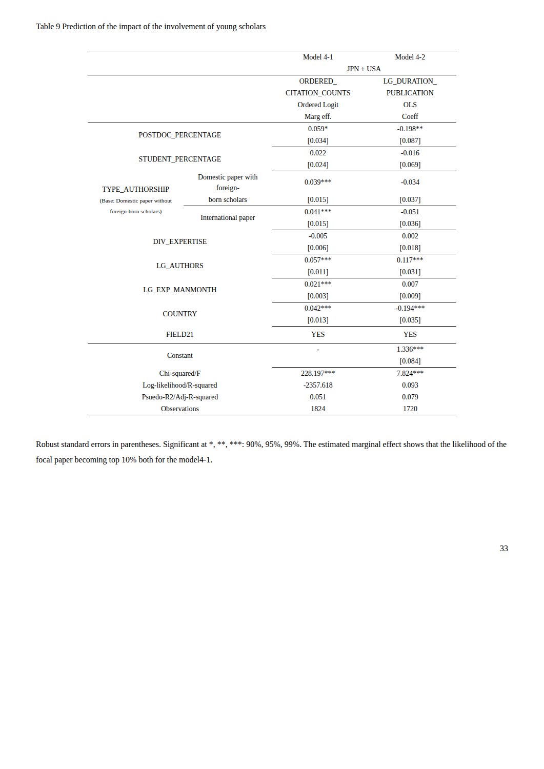Table 9 Prediction of the impact of the involvement of young scholars
| | Model 4-1 | Model 4-2 |
| | JPN + USA |
| | ORDERED_ | LG_DURATION_ |
| | CITATION_COUNTS | PUBLICATION |
| | Ordered Logit | OLS |
| | Marg eff. | Coeff |
| POSTDOC_PERCENTAGE | 0.059* | -0.198** |
| [0.034] | [0.087] |
| STUDENT_PERCENTAGE | 0.022 | -0.016 |
| [0.024] | [0.069] |
| TYPE_AUTHORSHIP (Base: Domestic paper without foreign-born scholars) | Domestic paper with foreign- | 0.039*** | -0.034 |
| born scholars | [0.015] | [0.037] |
| International paper | 0.041*** | -0.051 |
| [0.015] | [0.036] |
| DIV_EXPERTISE | -0.005 | 0.002 |
| [0.006] | [0.018] |
| LG_AUTHORS | 0.057*** | 0.117*** |
| [0.011] | [0.031] |
| LG_EXP_MANMONTH | 0.021*** | 0.007 |
| [0.003] | [0.009] |
| COUNTRY | 0.042*** | -0.194*** |
| [0.013] | [0.035] |
| FIELD21 | YES | YES |
| Constant | - | 1.336*** |
| | [0.084] |
| Chi-squared/F | 228.197*** | 7.824*** |
| Log-likelihood/R-squared | -2357.618 | 0.093 |
| Psuedo-R2/Adj-R-squared | 0.051 | 0.079 |
| Observations | 1824 | 1720 |
Robust standard errors in parentheses. Significant at *, **, ***: 90%, 95%, 99%. The estimated marginal effect shows that the likelihood of the focal paper becoming top 10% both for the model4-1.
33